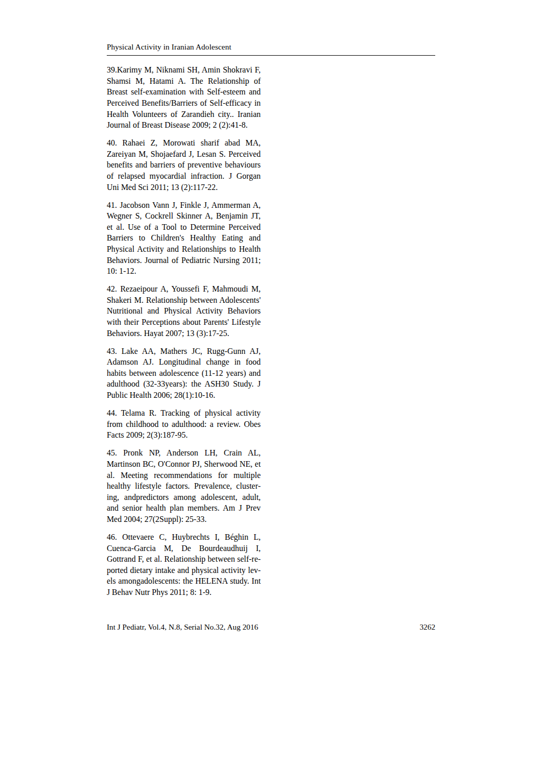Physical Activity in Iranian Adolescent
39.Karimy M, Niknami SH, Amin Shokravi F, Shamsi M, Hatami A. The Relationship of Breast self-examination with Self-esteem and Perceived Benefits/Barriers of Self-efficacy in Health Volunteers of Zarandieh city.. Iranian Journal of Breast Disease 2009; 2 (2):41-8.
40. Rahaei Z, Morowati sharif abad MA, Zareiyan M, Shojaefard J, Lesan S. Perceived benefits and barriers of preventive behaviours of relapsed myocardial infraction. J Gorgan Uni Med Sci 2011; 13 (2):117-22.
41. Jacobson Vann J, Finkle J, Ammerman A, Wegner S, Cockrell Skinner A, Benjamin JT, et al. Use of a Tool to Determine Perceived Barriers to Children's Healthy Eating and Physical Activity and Relationships to Health Behaviors. Journal of Pediatric Nursing 2011; 10: 1-12.
42. Rezaeipour A, Youssefi F, Mahmoudi M, Shakeri M. Relationship between Adolescents' Nutritional and Physical Activity Behaviors with their Perceptions about Parents' Lifestyle Behaviors. Hayat 2007; 13 (3):17-25.
43. Lake AA, Mathers JC, Rugg-Gunn AJ, Adamson AJ. Longitudinal change in food habits between adolescence (11-12 years) and adulthood (32-33years): the ASH30 Study. J Public Health 2006; 28(1):10-16.
44. Telama R. Tracking of physical activity from childhood to adulthood: a review. Obes Facts 2009; 2(3):187-95.
45. Pronk NP, Anderson LH, Crain AL, Martinson BC, O'Connor PJ, Sherwood NE, et al. Meeting recommendations for multiple healthy lifestyle factors. Prevalence, clustering, andpredictors among adolescent, adult, and senior health plan members. Am J Prev Med 2004; 27(2Suppl): 25-33.
46. Ottevaere C, Huybrechts I, Béghin L, Cuenca-Garcia M, De Bourdeaudhuij I, Gottrand F, et al. Relationship between self-reported dietary intake and physical activity levels amongadolescents: the HELENA study. Int J Behav Nutr Phys 2011; 8: 1-9.
Int J Pediatr, Vol.4, N.8, Serial No.32, Aug 2016
3262